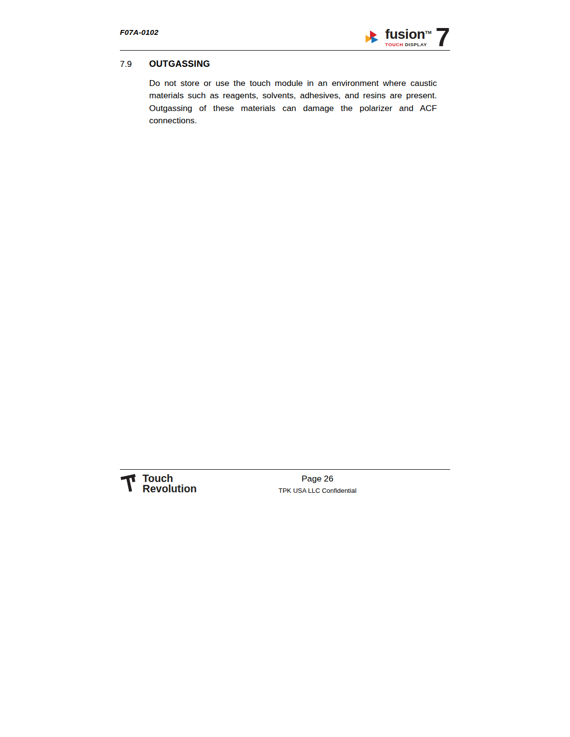F07A-0102
fusionTM
TOUCH DISPLAY
7
7.9
OUTGASSING
Do not store or use the touch module in an environment where caustic materials such as reagents, solvents, adhesives, and resins are present. Outgassing of these materials can damage the polarizer and ACF connections.
Touch
Revolution
Page 26
TPK USA LLC Confidential